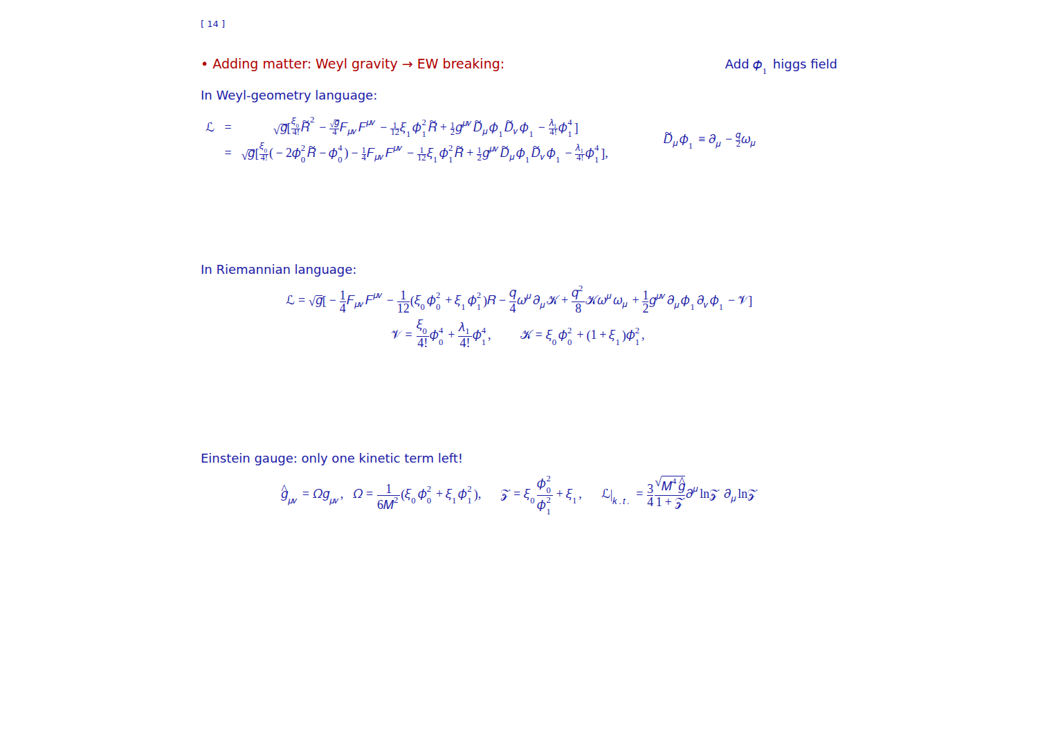[ 14 ]
•Adding matter: Weyl gravity → EW breaking:
Add ϕ1 higgs field
In Weyl-geometry language:
ℒ = g [ ξ04! R~2 − g4 Fμν Fμν − 112 ξ1 ϕ12 R~ + 12 gμν D~μ ϕ1 D~ν ϕ1 − λ14! ϕ14 ] = g [ ξ04! ( −2 ϕ02 R~ − ϕ04 ) − 14 Fμν Fμν − 112 ξ1 ϕ12 R~ + 12 gμν D~μ ϕ1 D~ν ϕ1 − λ14! ϕ14 ] ,
D~μ ϕ1 ≡ ∂μ − q2 ωμ
In Riemannian language:
ℒ= g [ − 14 Fμν Fμν − 112 ( ξ0ϕ02 + ξ1ϕ12 ) R − q4 ωμ ∂μ 𝒦 + q28 𝒦 ωμ ωμ + 12 gμν ∂μϕ1 ∂νϕ1 − 𝒱 ]
𝒱= ξ04! ϕ04 + λ14! ϕ14 , 𝒦= ξ0ϕ02 + (1+ξ1) ϕ12 ,
Einstein gauge: only one kinetic term left!
g^μν = Ω gμν , Ω= 16M2 ( ξ0ϕ02 + ξ1ϕ12 ) , 𝒵= ξ0 ϕ02ϕ12 + ξ1 , ℒ|k.t. = 34 M4g^ 1+𝒵 ∂μ ln⁡𝒵 ∂μ ln⁡𝒵